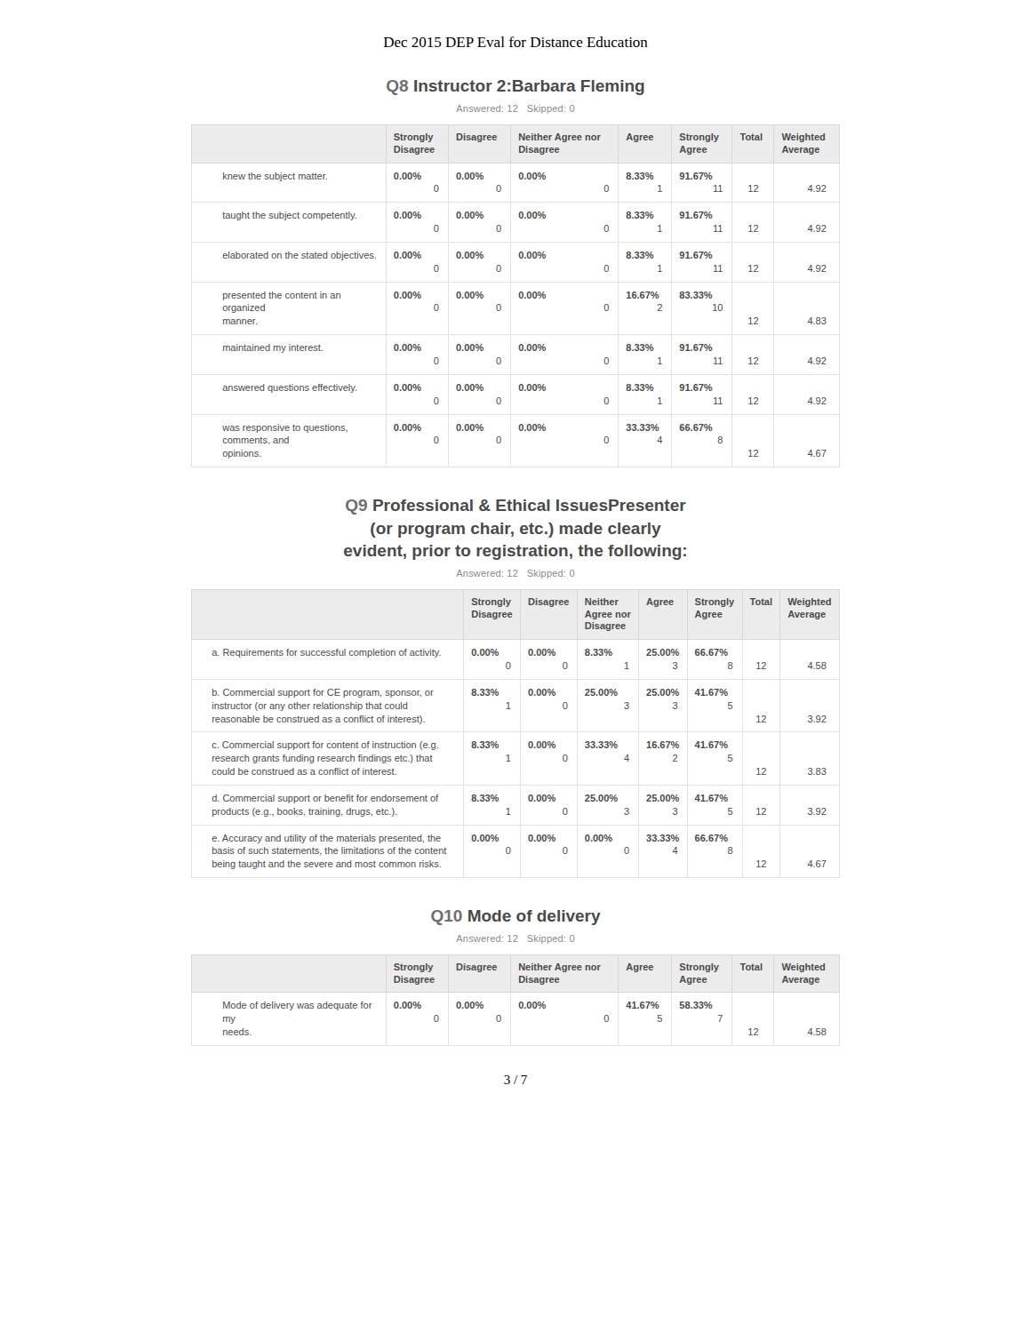Dec 2015 DEP Eval for Distance Education
Q8 Instructor 2:Barbara Fleming
Answered: 12 Skipped: 0
| | Strongly Disagree | Disagree | Neither Agree nor Disagree | Agree | Strongly Agree | Total | Weighted Average |
| --- | --- | --- | --- | --- | --- | --- | --- |
| knew the subject matter. | 0.00% 0 | 0.00% 0 | 0.00% 0 | 8.33% 1 | 91.67% 11 | 12 | 4.92 |
| taught the subject competently. | 0.00% 0 | 0.00% 0 | 0.00% 0 | 8.33% 1 | 91.67% 11 | 12 | 4.92 |
| elaborated on the stated objectives. | 0.00% 0 | 0.00% 0 | 0.00% 0 | 8.33% 1 | 91.67% 11 | 12 | 4.92 |
| presented the content in an organized manner. | 0.00% 0 | 0.00% 0 | 0.00% 0 | 16.67% 2 | 83.33% 10 | 12 | 4.83 |
| maintained my interest. | 0.00% 0 | 0.00% 0 | 0.00% 0 | 8.33% 1 | 91.67% 11 | 12 | 4.92 |
| answered questions effectively. | 0.00% 0 | 0.00% 0 | 0.00% 0 | 8.33% 1 | 91.67% 11 | 12 | 4.92 |
| was responsive to questions, comments, and opinions. | 0.00% 0 | 0.00% 0 | 0.00% 0 | 33.33% 4 | 66.67% 8 | 12 | 4.67 |
Q9 Professional & Ethical IssuesPresenter
(or program chair, etc.) made clearly
evident, prior to registration, the following:
Answered: 12 Skipped: 0
| | Strongly Disagree | Disagree | Neither Agree nor Disagree | Agree | Strongly Agree | Total | Weighted Average |
| --- | --- | --- | --- | --- | --- | --- | --- |
| a. Requirements for successful completion of activity. | 0.00% 0 | 0.00% 0 | 8.33% 1 | 25.00% 3 | 66.67% 8 | 12 | 4.58 |
| b. Commercial support for CE program, sponsor, or instructor (or any other relationship that could reasonable be construed as a conflict of interest). | 8.33% 1 | 0.00% 0 | 25.00% 3 | 25.00% 3 | 41.67% 5 | 12 | 3.92 |
| c. Commercial support for content of instruction (e.g. research grants funding research findings etc.) that could be construed as a conflict of interest. | 8.33% 1 | 0.00% 0 | 33.33% 4 | 16.67% 2 | 41.67% 5 | 12 | 3.83 |
| d. Commercial support or benefit for endorsement of products (e.g., books, training, drugs, etc.). | 8.33% 1 | 0.00% 0 | 25.00% 3 | 25.00% 3 | 41.67% 5 | 12 | 3.92 |
| e. Accuracy and utility of the materials presented, the basis of such statements, the limitations of the content being taught and the severe and most common risks. | 0.00% 0 | 0.00% 0 | 0.00% 0 | 33.33% 4 | 66.67% 8 | 12 | 4.67 |
Q10 Mode of delivery
Answered: 12 Skipped: 0
| | Strongly Disagree | Disagree | Neither Agree nor Disagree | Agree | Strongly Agree | Total | Weighted Average |
| --- | --- | --- | --- | --- | --- | --- | --- |
| Mode of delivery was adequate for my needs. | 0.00% 0 | 0.00% 0 | 0.00% 0 | 41.67% 5 | 58.33% 7 | 12 | 4.58 |
3 / 7